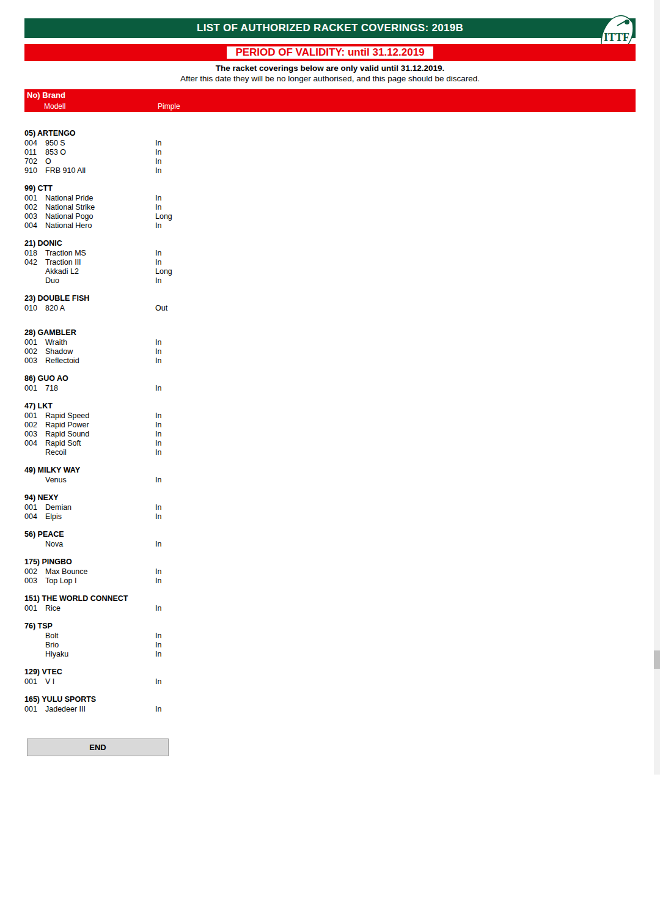ITTF
LIST OF AUTHORIZED RACKET COVERINGS: 2019B
PERIOD OF VALIDITY: until 31.12.2019
The racket coverings below are only valid until 31.12.2019.
After this date they will be no longer authorised, and this page should be discared.
No) Brand
Modell Pimple
| 05) ARTENGO |
| 004 | 950 S | In |
| 011 | 853 O | In |
| 702 | O | In |
| 910 | FRB 910 All | In |
| 99) CTT |
| 001 | National Pride | In |
| 002 | National Strike | In |
| 003 | National Pogo | Long |
| 004 | National Hero | In |
| 21) DONIC |
| 018 | Traction MS | In |
| 042 | Traction III | In |
| | Akkadi L2 | Long |
| | Duo | In |
| 23) DOUBLE FISH |
| 010 | 820 A | Out |
| 28) GAMBLER |
| 001 | Wraith | In |
| 002 | Shadow | In |
| 003 | Reflectoid | In |
| 86) GUO AO |
| 001 | 718 | In |
| 47) LKT |
| 001 | Rapid Speed | In |
| 002 | Rapid Power | In |
| 003 | Rapid Sound | In |
| 004 | Rapid Soft | In |
| | Recoil | In |
| 49) MILKY WAY |
| | Venus | In |
| 94) NEXY |
| 001 | Demian | In |
| 004 | Elpis | In |
| 56) PEACE |
| | Nova | In |
| 175) PINGBO |
| 002 | Max Bounce | In |
| 003 | Top Lop I | In |
| 151) THE WORLD CONNECT |
| 001 | Rice | In |
| 76) TSP |
| | Bolt | In |
| | Brio | In |
| | Hiyaku | In |
| 129) VTEC |
| 001 | V I | In |
| 165) YULU SPORTS |
| 001 | Jadedeer III | In |
END